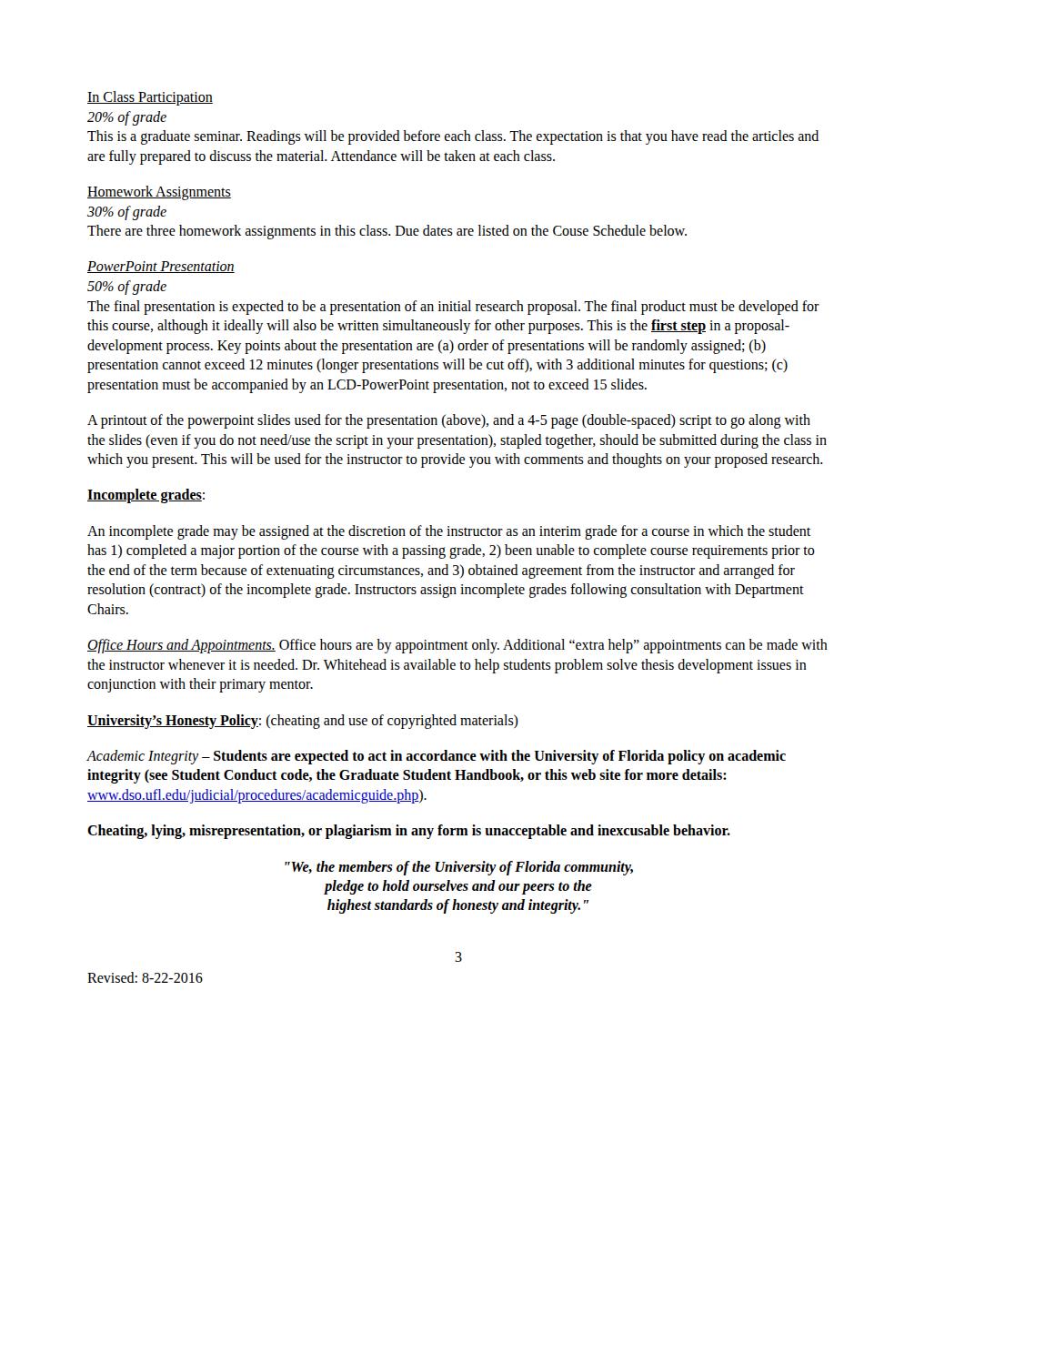In Class Participation
20% of grade
This is a graduate seminar. Readings will be provided before each class. The expectation is that you have read the articles and are fully prepared to discuss the material. Attendance will be taken at each class.
Homework Assignments
30% of grade
There are three homework assignments in this class. Due dates are listed on the Couse Schedule below.
PowerPoint Presentation
50% of grade
The final presentation is expected to be a presentation of an initial research proposal. The final product must be developed for this course, although it ideally will also be written simultaneously for other purposes. This is the first step in a proposal-development process. Key points about the presentation are (a) order of presentations will be randomly assigned; (b) presentation cannot exceed 12 minutes (longer presentations will be cut off), with 3 additional minutes for questions; (c) presentation must be accompanied by an LCD-PowerPoint presentation, not to exceed 15 slides.
A printout of the powerpoint slides used for the presentation (above), and a 4-5 page (double-spaced) script to go along with the slides (even if you do not need/use the script in your presentation), stapled together, should be submitted during the class in which you present. This will be used for the instructor to provide you with comments and thoughts on your proposed research.
Incomplete grades:
An incomplete grade may be assigned at the discretion of the instructor as an interim grade for a course in which the student has 1) completed a major portion of the course with a passing grade, 2) been unable to complete course requirements prior to the end of the term because of extenuating circumstances, and 3) obtained agreement from the instructor and arranged for resolution (contract) of the incomplete grade. Instructors assign incomplete grades following consultation with Department Chairs.
Office Hours and Appointments. Office hours are by appointment only. Additional “extra help” appointments can be made with the instructor whenever it is needed. Dr. Whitehead is available to help students problem solve thesis development issues in conjunction with their primary mentor.
University’s Honesty Policy: (cheating and use of copyrighted materials)
Academic Integrity – Students are expected to act in accordance with the University of Florida policy on academic integrity (see Student Conduct code, the Graduate Student Handbook, or this web site for more details: www.dso.ufl.edu/judicial/procedures/academicguide.php).
Cheating, lying, misrepresentation, or plagiarism in any form is unacceptable and inexcusable behavior.
"We, the members of the University of Florida community,
pledge to hold ourselves and our peers to the
highest standards of honesty and integrity."
3
Revised: 8-22-2016